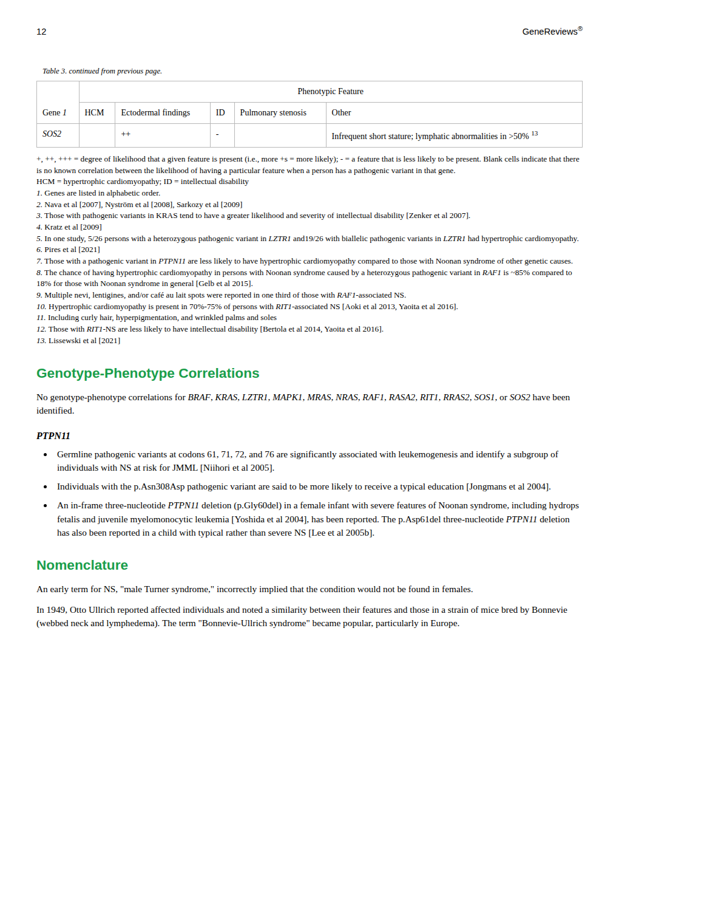12 GeneReviews®
Table 3. continued from previous page.
| Gene 1 | Phenotypic Feature |
| --- | --- |
| HCM | Ectodermal findings | ID | Pulmonary stenosis | Other |
| SOS2 | | ++ | - | | Infrequent short stature; lymphatic abnormalities in >50% 13 |
+, ++, +++ = degree of likelihood that a given feature is present (i.e., more +s = more likely); - = a feature that is less likely to be present. Blank cells indicate that there is no known correlation between the likelihood of having a particular feature when a person has a pathogenic variant in that gene.
HCM = hypertrophic cardiomyopathy; ID = intellectual disability
1. Genes are listed in alphabetic order.
2. Nava et al [2007], Nyström et al [2008], Sarkozy et al [2009]
3. Those with pathogenic variants in KRAS tend to have a greater likelihood and severity of intellectual disability [Zenker et al 2007].
4. Kratz et al [2009]
5. In one study, 5/26 persons with a heterozygous pathogenic variant in LZTR1 and19/26 with biallelic pathogenic variants in LZTR1 had hypertrophic cardiomyopathy.
6. Pires et al [2021]
7. Those with a pathogenic variant in PTPN11 are less likely to have hypertrophic cardiomyopathy compared to those with Noonan syndrome of other genetic causes.
8. The chance of having hypertrophic cardiomyopathy in persons with Noonan syndrome caused by a heterozygous pathogenic variant in RAF1 is ~85% compared to 18% for those with Noonan syndrome in general [Gelb et al 2015].
9. Multiple nevi, lentigines, and/or café au lait spots were reported in one third of those with RAF1-associated NS.
10. Hypertrophic cardiomyopathy is present in 70%-75% of persons with RIT1-associated NS [Aoki et al 2013, Yaoita et al 2016].
11. Including curly hair, hyperpigmentation, and wrinkled palms and soles
12. Those with RIT1-NS are less likely to have intellectual disability [Bertola et al 2014, Yaoita et al 2016].
13. Lissewski et al [2021]
Genotype-Phenotype Correlations
No genotype-phenotype correlations for BRAF, KRAS, LZTR1, MAPK1, MRAS, NRAS, RAF1, RASA2, RIT1, RRAS2, SOS1, or SOS2 have been identified.
PTPN11
Germline pathogenic variants at codons 61, 71, 72, and 76 are significantly associated with leukemogenesis and identify a subgroup of individuals with NS at risk for JMML [Niihori et al 2005].
Individuals with the p.Asn308Asp pathogenic variant are said to be more likely to receive a typical education [Jongmans et al 2004].
An in-frame three-nucleotide PTPN11 deletion (p.Gly60del) in a female infant with severe features of Noonan syndrome, including hydrops fetalis and juvenile myelomonocytic leukemia [Yoshida et al 2004], has been reported. The p.Asp61del three-nucleotide PTPN11 deletion has also been reported in a child with typical rather than severe NS [Lee et al 2005b].
Nomenclature
An early term for NS, "male Turner syndrome," incorrectly implied that the condition would not be found in females.
In 1949, Otto Ullrich reported affected individuals and noted a similarity between their features and those in a strain of mice bred by Bonnevie (webbed neck and lymphedema). The term "Bonnevie-Ullrich syndrome" became popular, particularly in Europe.